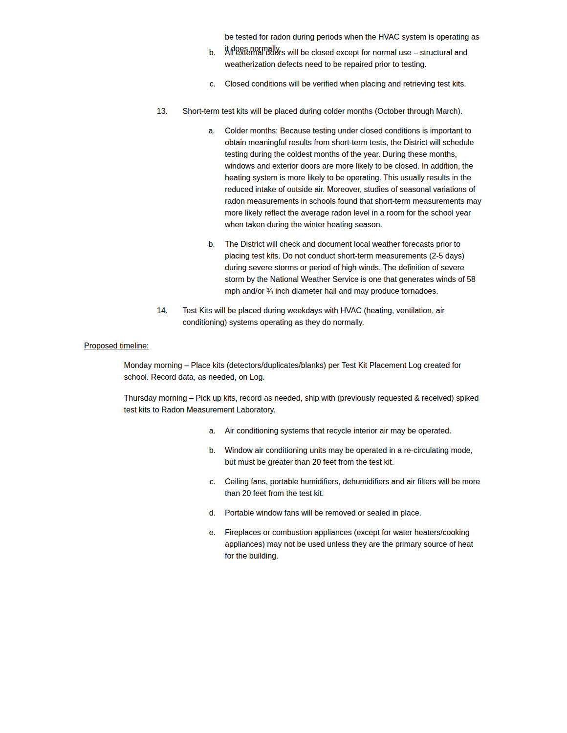All external doors will be closed except for normal use – structural and weatherization defects need to be repaired prior to testing.
Closed conditions will be verified when placing and retrieving test kits.
be tested for radon during periods when the HVAC system is operating as it does normally.
13. Short-term test kits will be placed during colder months (October through March).
a. Colder months: Because testing under closed conditions is important to obtain meaningful results from short-term tests, the District will schedule testing during the coldest months of the year. During these months, windows and exterior doors are more likely to be closed. In addition, the heating system is more likely to be operating. This usually results in the reduced intake of outside air. Moreover, studies of seasonal variations of radon measurements in schools found that short-term measurements may more likely reflect the average radon level in a room for the school year when taken during the winter heating season.
b. The District will check and document local weather forecasts prior to placing test kits. Do not conduct short-term measurements (2-5 days) during severe storms or period of high winds. The definition of severe storm by the National Weather Service is one that generates winds of 58 mph and/or ¾ inch diameter hail and may produce tornadoes.
14. Test Kits will be placed during weekdays with HVAC (heating, ventilation, air conditioning) systems operating as they do normally.
Proposed timeline:
Monday morning – Place kits (detectors/duplicates/blanks) per Test Kit Placement Log created for school. Record data, as needed, on Log.
Thursday morning – Pick up kits, record as needed, ship with (previously requested & received) spiked test kits to Radon Measurement Laboratory.
Air conditioning systems that recycle interior air may be operated.
Window air conditioning units may be operated in a re-circulating mode, but must be greater than 20 feet from the test kit.
Ceiling fans, portable humidifiers, dehumidifiers and air filters will be more than 20 feet from the test kit.
Portable window fans will be removed or sealed in place.
Fireplaces or combustion appliances (except for water heaters/cooking appliances) may not be used unless they are the primary source of heat for the building.